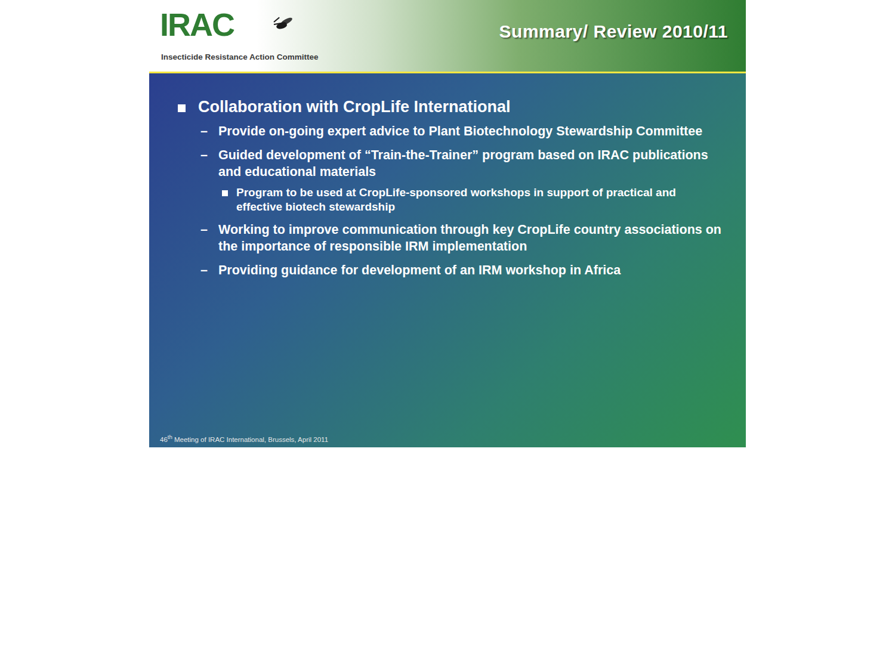IRAC 
Insecticide Resistance Action Committee
Summary/ Review 2010/11
Collaboration with CropLife International
Provide on-going expert advice to Plant Biotechnology Stewardship Committee
Guided development of “Train-the-Trainer” program based on IRAC publications and educational materials
Program to be used at CropLife-sponsored workshops in support of practical and effective biotech stewardship
Working to improve communication through key CropLife country associations on the importance of responsible IRM implementation
Providing guidance for development of an IRM workshop in Africa
46th Meeting of IRAC International, Brussels, April 2011